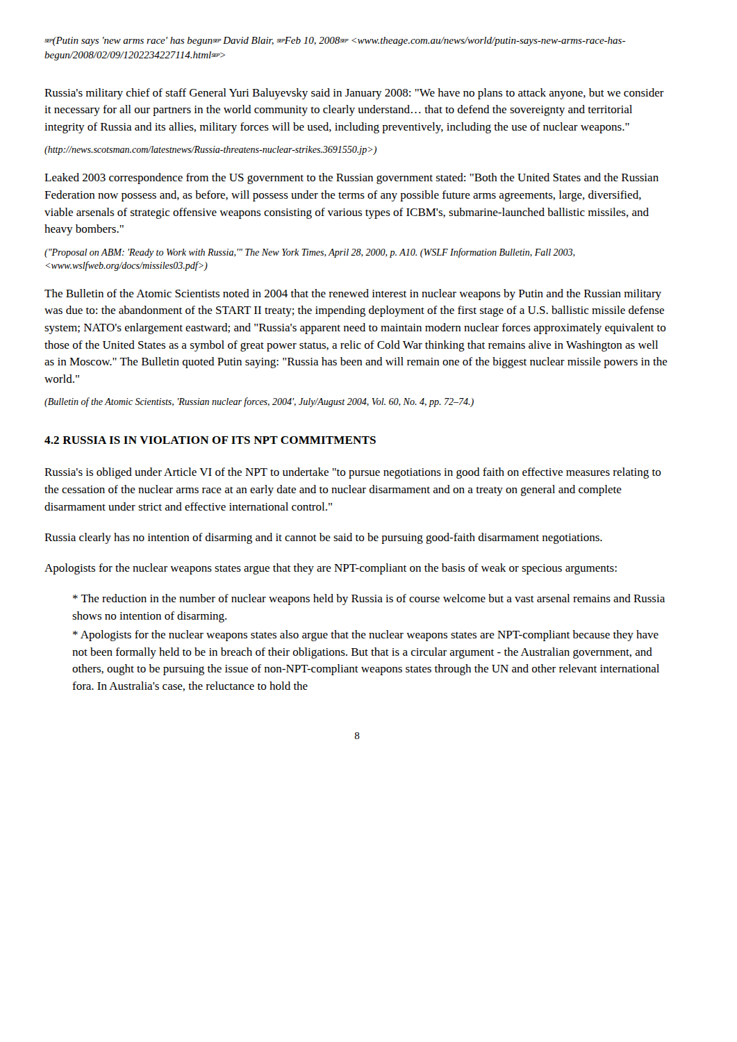SEP(Putin says 'new arms race' has begun SEP David Blair, SEPFeb 10, 2008SEP <www.theage.com.au/news/world/putin-says-new-arms-race-has-begun/2008/02/09/1202234227114.htmlSEP>
Russia's military chief of staff General Yuri Baluyevsky said in January 2008: "We have no plans to attack anyone, but we consider it necessary for all our partners in the world community to clearly understand… that to defend the sovereignty and territorial integrity of Russia and its allies, military forces will be used, including preventively, including the use of nuclear weapons."
(http://news.scotsman.com/latestnews/Russia-threatens-nuclear-strikes.3691550.jp>)
Leaked 2003 correspondence from the US government to the Russian government stated: "Both the United States and the Russian Federation now possess and, as before, will possess under the terms of any possible future arms agreements, large, diversified, viable arsenals of strategic offensive weapons consisting of various types of ICBM's, submarine-launched ballistic missiles, and heavy bombers."
("Proposal on ABM: 'Ready to Work with Russia,'" The New York Times, April 28, 2000, p. A10. (WSLF Information Bulletin, Fall 2003, <www.wslfweb.org/docs/missiles03.pdf>)
The Bulletin of the Atomic Scientists noted in 2004 that the renewed interest in nuclear weapons by Putin and the Russian military was due to: the abandonment of the START II treaty; the impending deployment of the first stage of a U.S. ballistic missile defense system; NATO's enlargement eastward; and "Russia's apparent need to maintain modern nuclear forces approximately equivalent to those of the United States as a symbol of great power status, a relic of Cold War thinking that remains alive in Washington as well as in Moscow." The Bulletin quoted Putin saying: "Russia has been and will remain one of the biggest nuclear missile powers in the world."
(Bulletin of the Atomic Scientists, 'Russian nuclear forces, 2004', July/August 2004, Vol. 60, No. 4, pp. 72–74.)
4.2 RUSSIA IS IN VIOLATION OF ITS NPT COMMITMENTS
Russia's is obliged under Article VI of the NPT to undertake "to pursue negotiations in good faith on effective measures relating to the cessation of the nuclear arms race at an early date and to nuclear disarmament and on a treaty on general and complete disarmament under strict and effective international control."
Russia clearly has no intention of disarming and it cannot be said to be pursuing good-faith disarmament negotiations.
Apologists for the nuclear weapons states argue that they are NPT-compliant on the basis of weak or specious arguments:
* The reduction in the number of nuclear weapons held by Russia is of course welcome but a vast arsenal remains and Russia shows no intention of disarming.
* Apologists for the nuclear weapons states also argue that the nuclear weapons states are NPT-compliant because they have not been formally held to be in breach of their obligations. But that is a circular argument - the Australian government, and others, ought to be pursuing the issue of non-NPT-compliant weapons states through the UN and other relevant international fora. In Australia's case, the reluctance to hold the
8